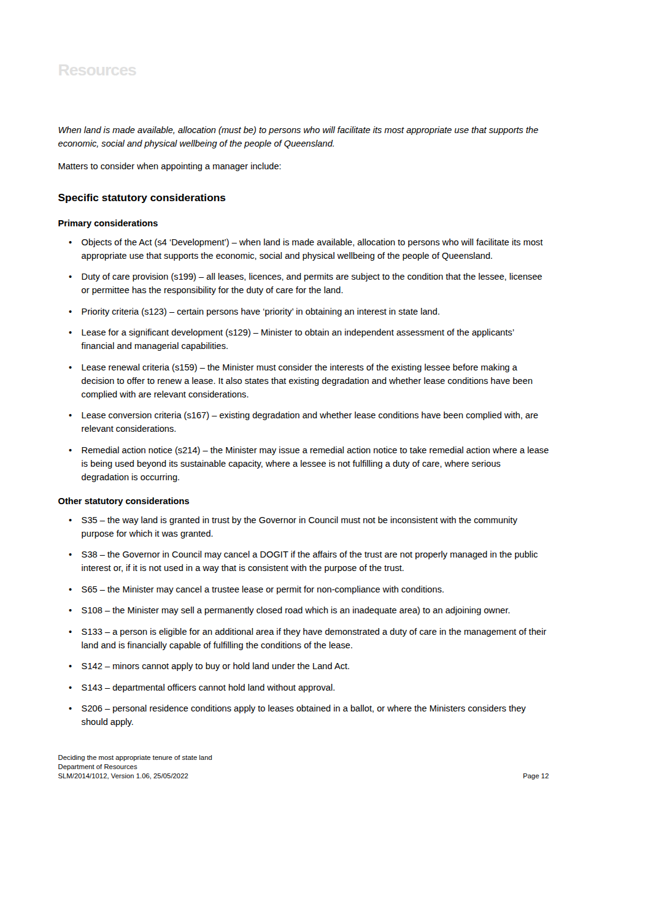Resources
When land is made available, allocation (must be) to persons who will facilitate its most appropriate use that supports the economic, social and physical wellbeing of the people of Queensland.
Matters to consider when appointing a manager include:
Specific statutory considerations
Primary considerations
Objects of the Act (s4 ‘Development’) – when land is made available, allocation to persons who will facilitate its most appropriate use that supports the economic, social and physical wellbeing of the people of Queensland.
Duty of care provision (s199) – all leases, licences, and permits are subject to the condition that the lessee, licensee or permittee has the responsibility for the duty of care for the land.
Priority criteria (s123) – certain persons have ‘priority’ in obtaining an interest in state land.
Lease for a significant development (s129) – Minister to obtain an independent assessment of the applicants’ financial and managerial capabilities.
Lease renewal criteria (s159) – the Minister must consider the interests of the existing lessee before making a decision to offer to renew a lease. It also states that existing degradation and whether lease conditions have been complied with are relevant considerations.
Lease conversion criteria (s167) – existing degradation and whether lease conditions have been complied with, are relevant considerations.
Remedial action notice (s214) – the Minister may issue a remedial action notice to take remedial action where a lease is being used beyond its sustainable capacity, where a lessee is not fulfilling a duty of care, where serious degradation is occurring.
Other statutory considerations
S35 – the way land is granted in trust by the Governor in Council must not be inconsistent with the community purpose for which it was granted.
S38 – the Governor in Council may cancel a DOGIT if the affairs of the trust are not properly managed in the public interest or, if it is not used in a way that is consistent with the purpose of the trust.
S65 – the Minister may cancel a trustee lease or permit for non-compliance with conditions.
S108 – the Minister may sell a permanently closed road which is an inadequate area) to an adjoining owner.
S133 – a person is eligible for an additional area if they have demonstrated a duty of care in the management of their land and is financially capable of fulfilling the conditions of the lease.
S142 – minors cannot apply to buy or hold land under the Land Act.
S143 – departmental officers cannot hold land without approval.
S206 – personal residence conditions apply to leases obtained in a ballot, or where the Ministers considers they should apply.
Deciding the most appropriate tenure of state land
Department of Resources
SLM/2014/1012, Version 1.06, 25/05/2022 Page 12